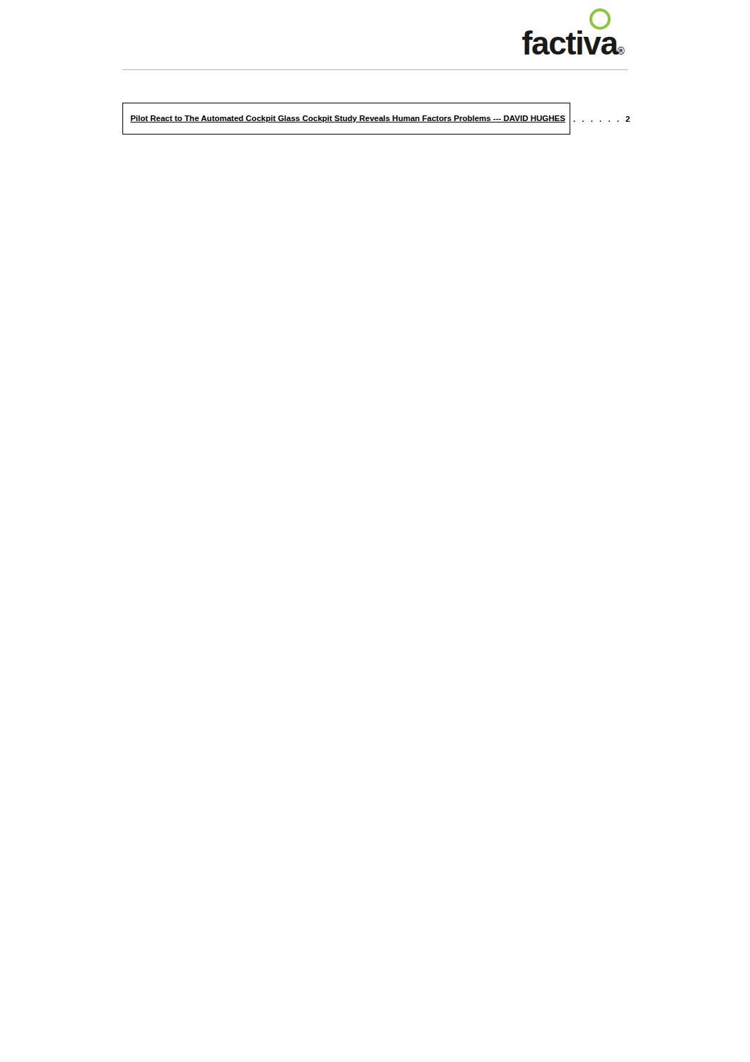factiva®
Pilot React to The Automated Cockpit Glass Cockpit Study Reveals Human Factors Problems --- DAVID HUGHES . . . . . . 2